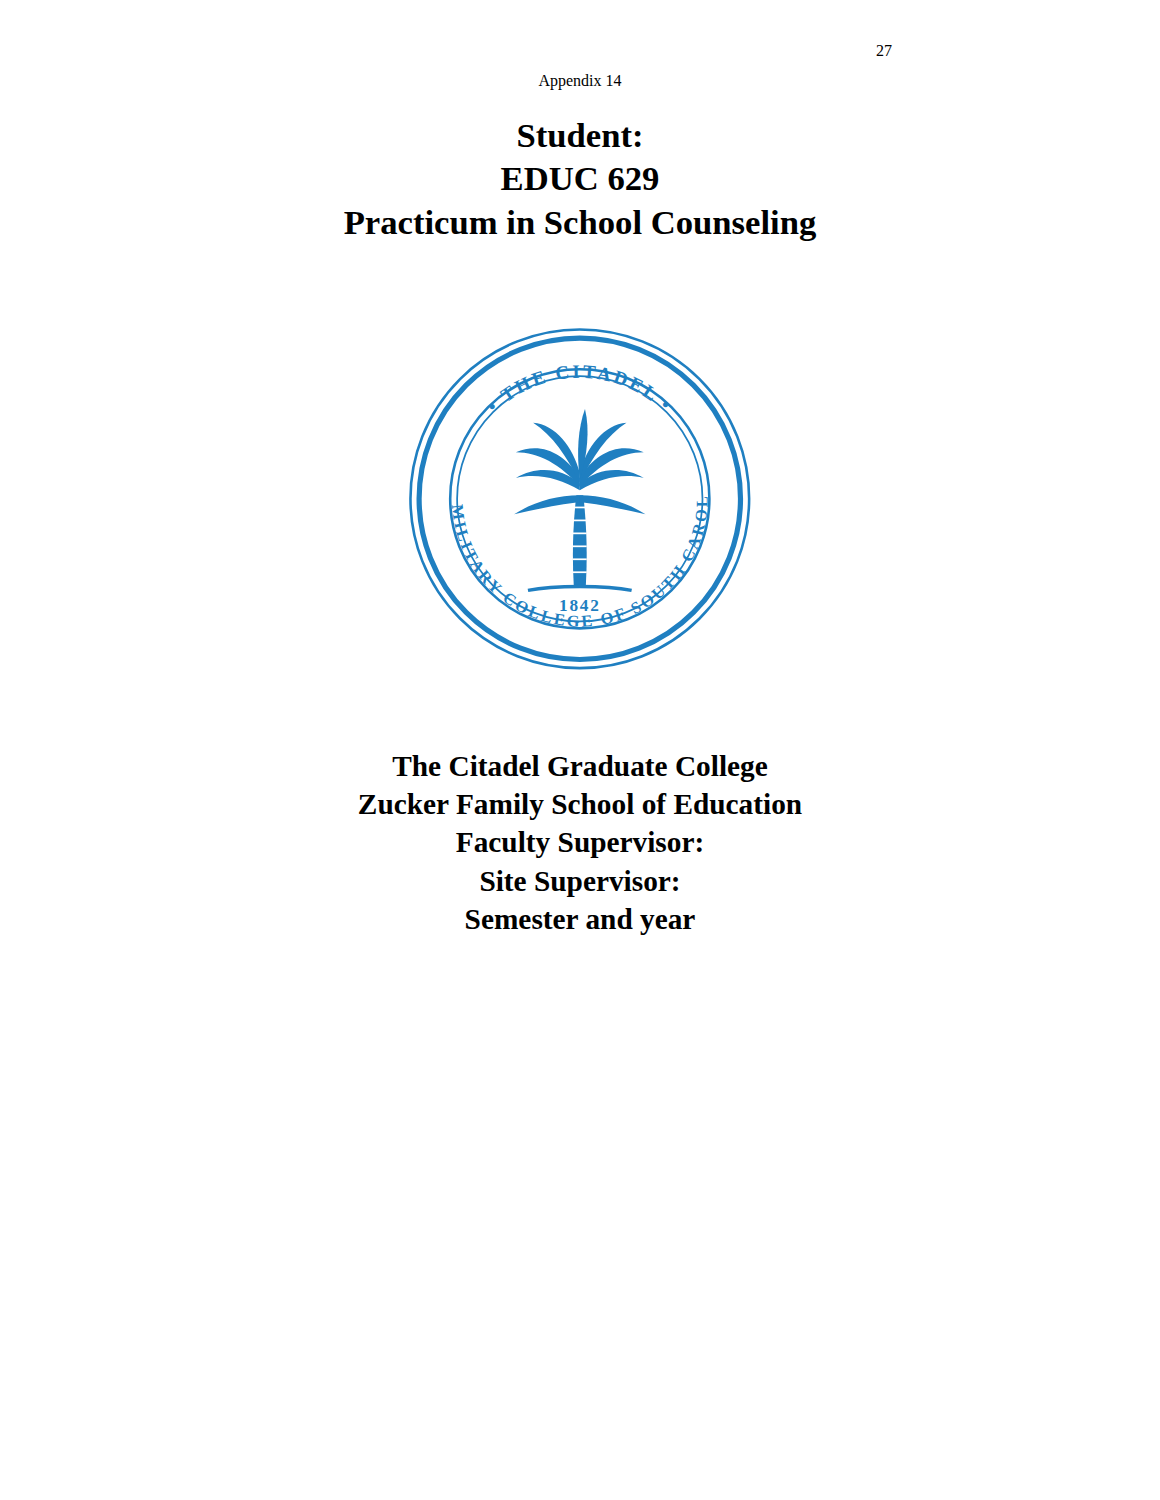27
Appendix 14
Student:
EDUC 629
Practicum in School Counseling
The Citadel seal Circular seal with the text “THE CITADEL” and “THE MILITARY COLLEGE OF SOUTH CAROLINA” around a palmetto tree above the date 1842. • THE CITADEL • THE MILITARY COLLEGE OF SOUTH CAROLINA 1842
The Citadel Graduate College
Zucker Family School of Education
Faculty Supervisor:
Site Supervisor:
Semester and year